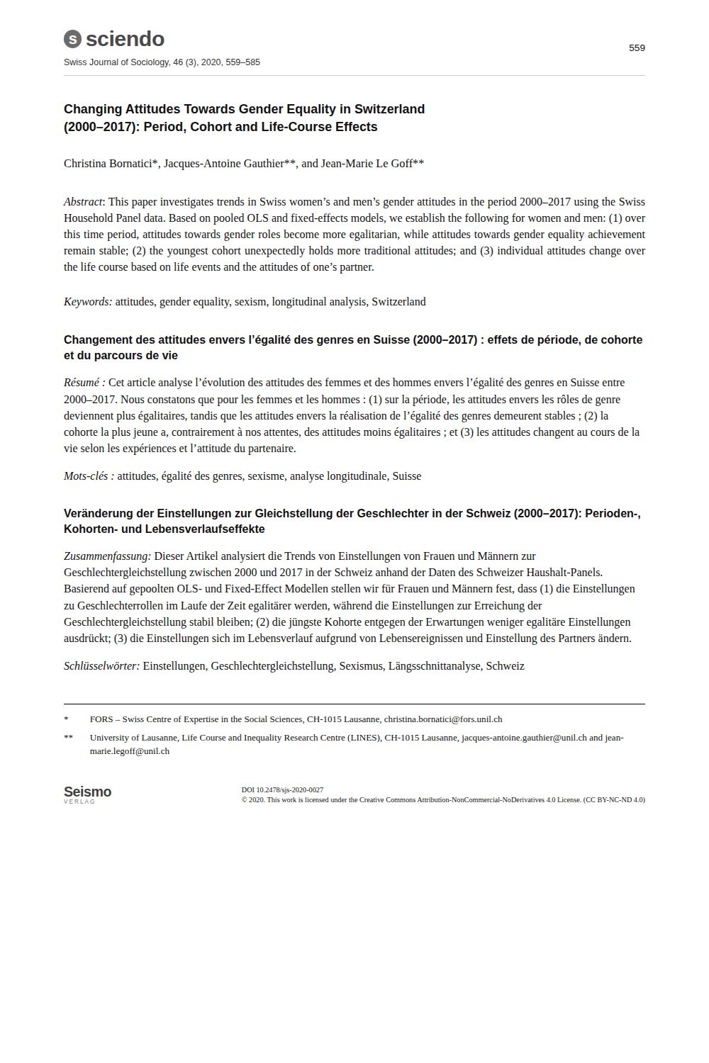ssciendo
Swiss Journal of Sociology, 46 (3), 2020, 559–585
559
Changing Attitudes Towards Gender Equality in Switzerland
(2000–2017): Period, Cohort and Life-Course Effects
Christina Bornatici*, Jacques-Antoine Gauthier**, and Jean-Marie Le Goff**
Abstract: This paper investigates trends in Swiss women’s and men’s gender attitudes in the period 2000–2017 using the Swiss Household Panel data. Based on pooled OLS and fixed-effects models, we establish the following for women and men: (1) over this time period, attitudes towards gender roles become more egalitarian, while attitudes towards gender equality achievement remain stable; (2) the youngest cohort unexpectedly holds more traditional attitudes; and (3) individual attitudes change over the life course based on life events and the attitudes of one’s partner.
Keywords: attitudes, gender equality, sexism, longitudinal analysis, Switzerland
Changement des attitudes envers l’égalité des genres en Suisse (2000–2017) : effets de période, de cohorte et du parcours de vie
Résumé : Cet article analyse l’évolution des attitudes des femmes et des hommes envers l’égalité des genres en Suisse entre 2000–2017. Nous constatons que pour les femmes et les hommes : (1) sur la période, les attitudes envers les rôles de genre deviennent plus égalitaires, tandis que les attitudes envers la réalisation de l’égalité des genres demeurent stables ; (2) la cohorte la plus jeune a, contrairement à nos attentes, des attitudes moins égalitaires ; et (3) les attitudes changent au cours de la vie selon les expériences et l’attitude du partenaire.
Mots-clés : attitudes, égalité des genres, sexisme, analyse longitudinale, Suisse
Veränderung der Einstellungen zur Gleichstellung der Geschlechter in der Schweiz (2000–2017): Perioden-, Kohorten- und Lebensverlaufseffekte
Zusammenfassung: Dieser Artikel analysiert die Trends von Einstellungen von Frauen und Männern zur Geschlechtergleichstellung zwischen 2000 und 2017 in der Schweiz anhand der Daten des Schweizer Haushalt-Panels. Basierend auf gepoolten OLS- und Fixed-Effect Modellen stellen wir für Frauen und Männern fest, dass (1) die Einstellungen zu Geschlechterrollen im Laufe der Zeit egalitärer werden, während die Einstellungen zur Erreichung der Geschlechtergleichstellung stabil bleiben; (2) die jüngste Kohorte entgegen der Erwartungen weniger egalitäre Einstellungen ausdrückt; (3) die Einstellungen sich im Lebensverlauf aufgrund von Lebensereignissen und Einstellung des Partners ändern.
Schlüsselwörter: Einstellungen, Geschlechtergleichstellung, Sexismus, Längsschnittanalyse, Schweiz
| * | FORS – Swiss Centre of Expertise in the Social Sciences, CH-1015 Lausanne, christina.bornatici@fors.unil.ch |
| ** | University of Lausanne, Life Course and Inequality Research Centre (LINES), CH-1015 Lausanne, jacques-antoine.gauthier@unil.ch and jean-marie.legoff@unil.ch |
SeismoVERLAG
DOI 10.2478/sjs-2020-0027 © 2020. This work is licensed under the Creative Commons Attribution-NonCommercial-NoDerivatives 4.0 License. (CC BY-NC-ND 4.0)